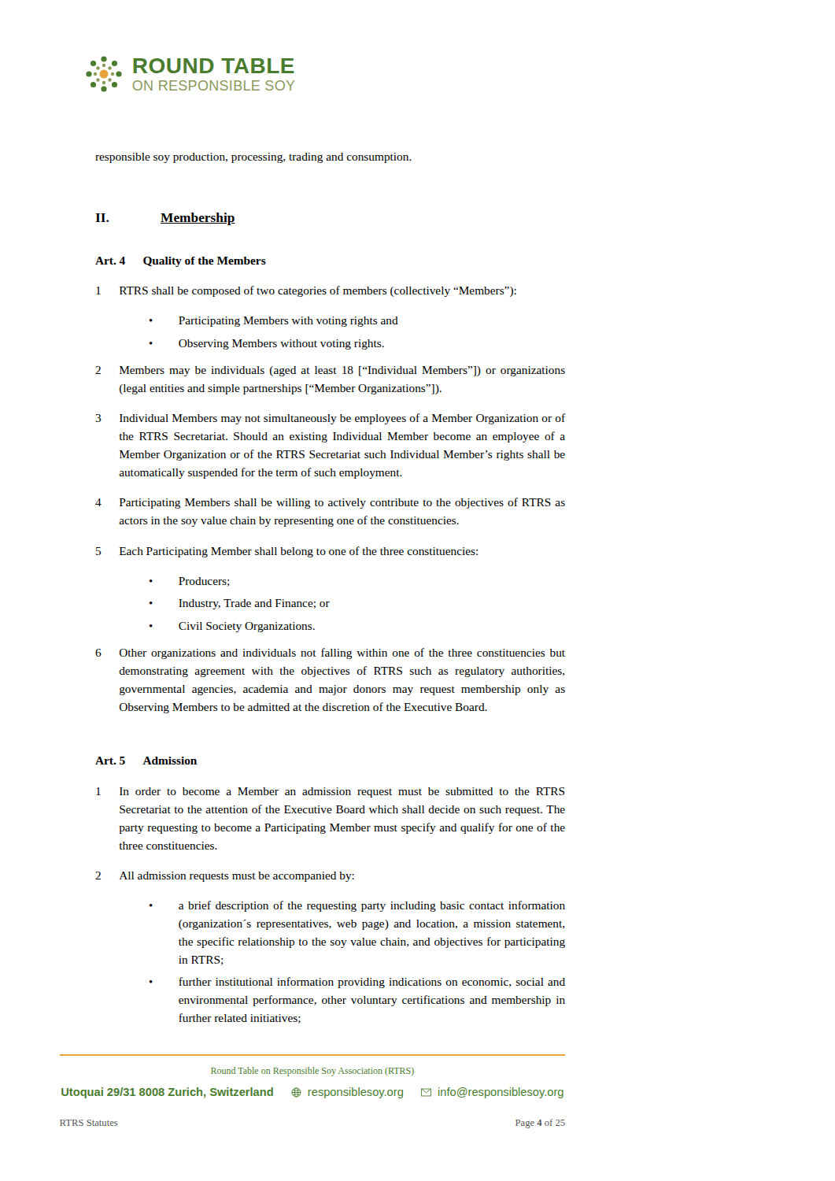ROUND TABLE ON RESPONSIBLE SOY
responsible soy production, processing, trading and consumption.
II. Membership
Art. 4 Quality of the Members
1 RTRS shall be composed of two categories of members (collectively “Members”):
Participating Members with voting rights and
Observing Members without voting rights.
2 Members may be individuals (aged at least 18 [“Individual Members”]) or organizations (legal entities and simple partnerships [“Member Organizations”]).
3 Individual Members may not simultaneously be employees of a Member Organization or of the RTRS Secretariat. Should an existing Individual Member become an employee of a Member Organization or of the RTRS Secretariat such Individual Member’s rights shall be automatically suspended for the term of such employment.
4 Participating Members shall be willing to actively contribute to the objectives of RTRS as actors in the soy value chain by representing one of the constituencies.
5 Each Participating Member shall belong to one of the three constituencies:
Producers;
Industry, Trade and Finance; or
Civil Society Organizations.
6 Other organizations and individuals not falling within one of the three constituencies but demonstrating agreement with the objectives of RTRS such as regulatory authorities, governmental agencies, academia and major donors may request membership only as Observing Members to be admitted at the discretion of the Executive Board.
Art. 5 Admission
1 In order to become a Member an admission request must be submitted to the RTRS Secretariat to the attention of the Executive Board which shall decide on such request. The party requesting to become a Participating Member must specify and qualify for one of the three constituencies.
2 All admission requests must be accompanied by:
a brief description of the requesting party including basic contact information (organization´s representatives, web page) and location, a mission statement, the specific relationship to the soy value chain, and objectives for participating in RTRS;
further institutional information providing indications on economic, social and environmental performance, other voluntary certifications and membership in further related initiatives;
Round Table on Responsible Soy Association (RTRS)
Utoquai 29/31 8008 Zurich, Switzerland responsiblesoy.org info@responsiblesoy.org
RTRS Statutes Page 4 of 25